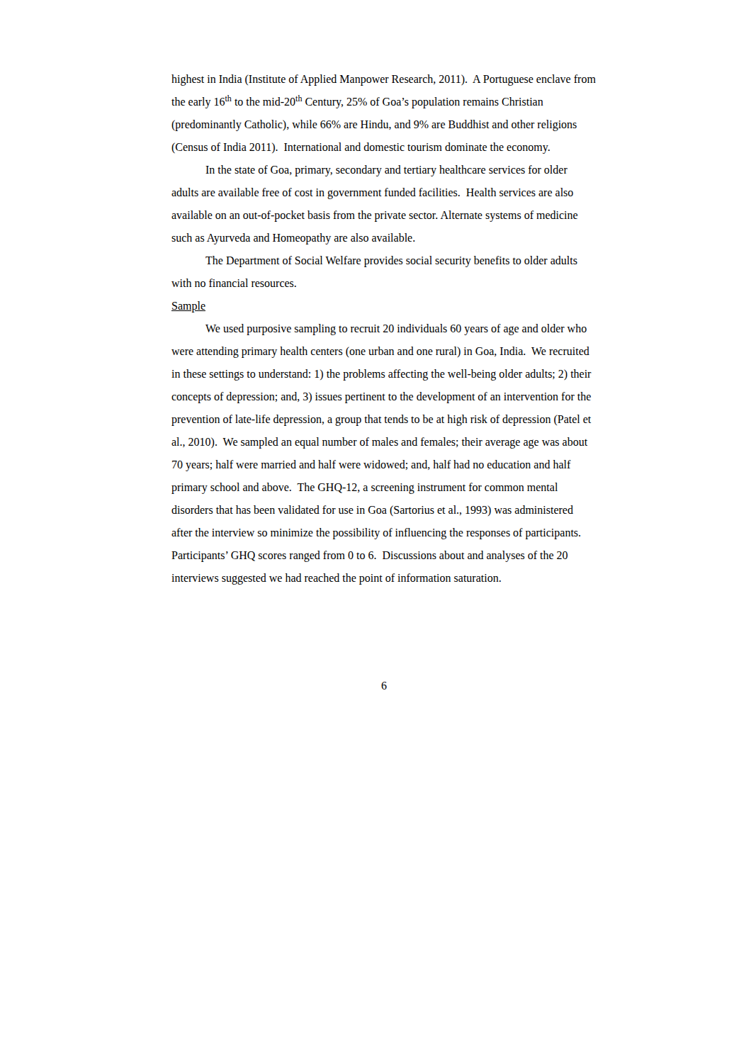highest in India (Institute of Applied Manpower Research, 2011). A Portuguese enclave from the early 16th to the mid-20th Century, 25% of Goa’s population remains Christian (predominantly Catholic), while 66% are Hindu, and 9% are Buddhist and other religions (Census of India 2011). International and domestic tourism dominate the economy.
In the state of Goa, primary, secondary and tertiary healthcare services for older adults are available free of cost in government funded facilities. Health services are also available on an out-of-pocket basis from the private sector. Alternate systems of medicine such as Ayurveda and Homeopathy are also available.
The Department of Social Welfare provides social security benefits to older adults with no financial resources.
Sample
We used purposive sampling to recruit 20 individuals 60 years of age and older who were attending primary health centers (one urban and one rural) in Goa, India. We recruited in these settings to understand: 1) the problems affecting the well-being older adults; 2) their concepts of depression; and, 3) issues pertinent to the development of an intervention for the prevention of late-life depression, a group that tends to be at high risk of depression (Patel et al., 2010). We sampled an equal number of males and females; their average age was about 70 years; half were married and half were widowed; and, half had no education and half primary school and above. The GHQ-12, a screening instrument for common mental disorders that has been validated for use in Goa (Sartorius et al., 1993) was administered after the interview so minimize the possibility of influencing the responses of participants. Participants’ GHQ scores ranged from 0 to 6. Discussions about and analyses of the 20 interviews suggested we had reached the point of information saturation.
6